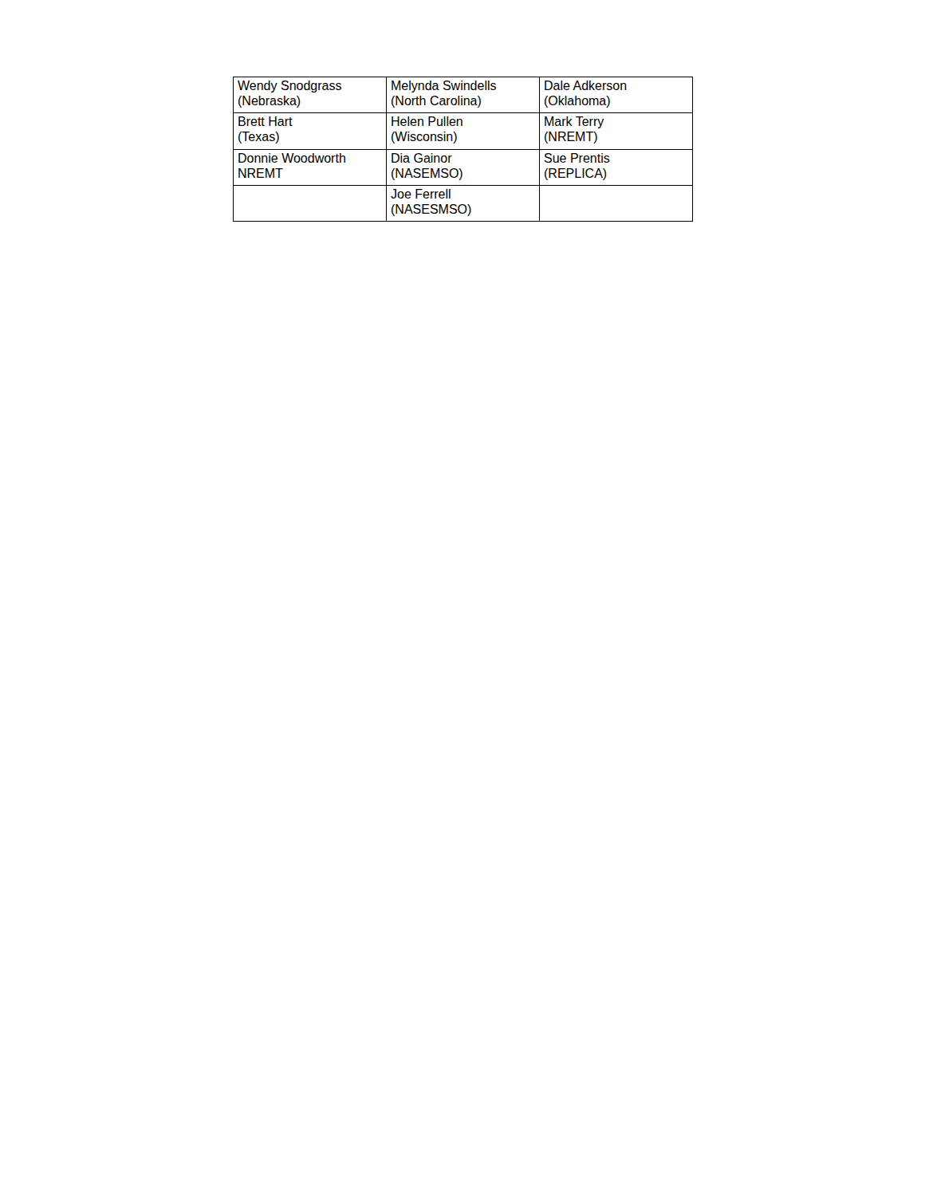| Wendy Snodgrass (Nebraska) | Melynda Swindells (North Carolina) | Dale Adkerson (Oklahoma) |
| Brett Hart (Texas) | Helen Pullen (Wisconsin) | Mark Terry (NREMT) |
| Donnie Woodworth NREMT | Dia Gainor (NASEMSO) | Sue Prentis (REPLICA) |
| | Joe Ferrell (NASESMSO) | |